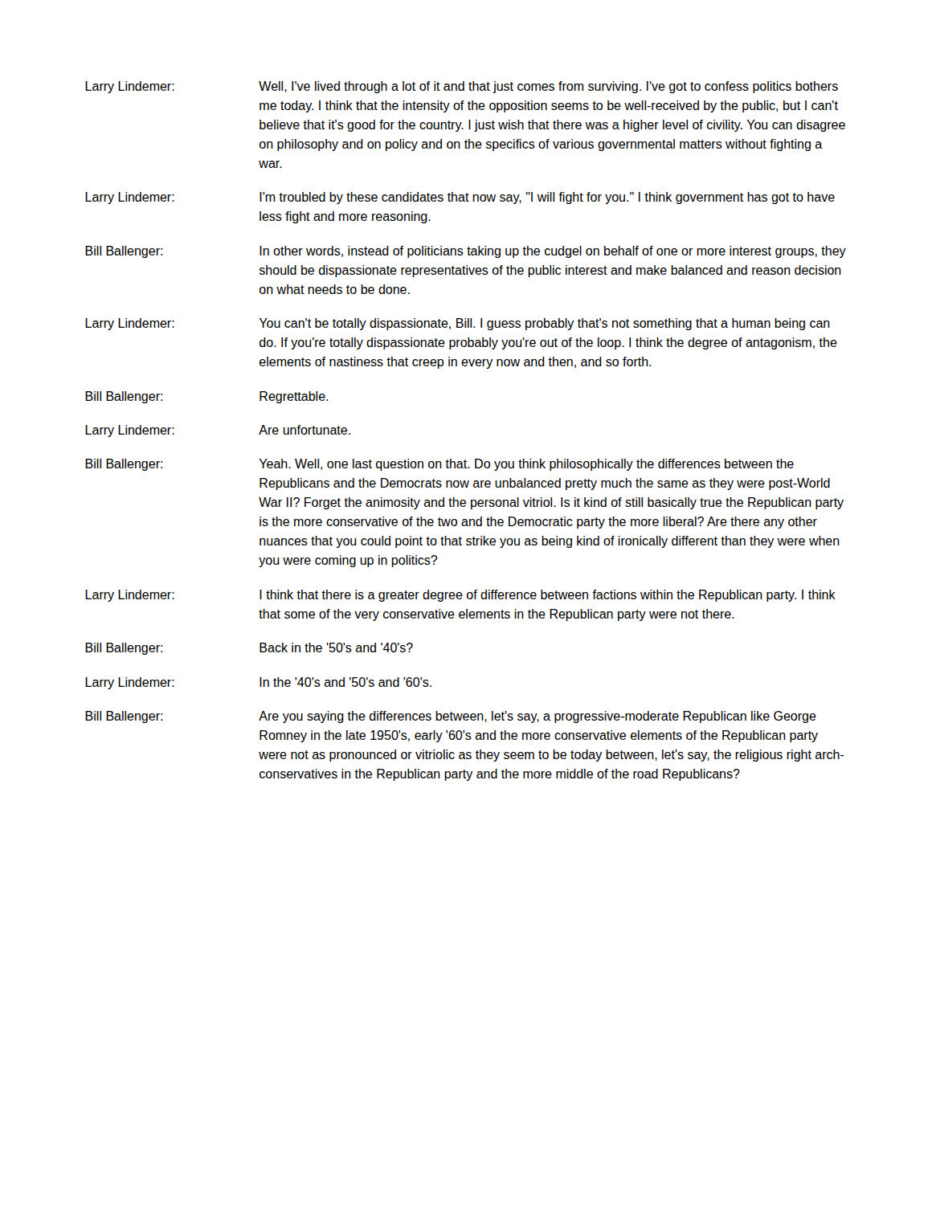Larry Lindemer:
Well, I've lived through a lot of it and that just comes from surviving. I've got to confess politics bothers me today. I think that the intensity of the opposition seems to be well-received by the public, but I can't believe that it's good for the country. I just wish that there was a higher level of civility. You can disagree on philosophy and on policy and on the specifics of various governmental matters without fighting a war.
Larry Lindemer:
I'm troubled by these candidates that now say, "I will fight for you." I think government has got to have less fight and more reasoning.
Bill Ballenger:
In other words, instead of politicians taking up the cudgel on behalf of one or more interest groups, they should be dispassionate representatives of the public interest and make balanced and reason decision on what needs to be done.
Larry Lindemer:
You can't be totally dispassionate, Bill. I guess probably that's not something that a human being can do. If you're totally dispassionate probably you're out of the loop. I think the degree of antagonism, the elements of nastiness that creep in every now and then, and so forth.
Bill Ballenger:
Regrettable.
Larry Lindemer:
Are unfortunate.
Bill Ballenger:
Yeah. Well, one last question on that. Do you think philosophically the differences between the Republicans and the Democrats now are unbalanced pretty much the same as they were post-World War II? Forget the animosity and the personal vitriol. Is it kind of still basically true the Republican party is the more conservative of the two and the Democratic party the more liberal? Are there any other nuances that you could point to that strike you as being kind of ironically different than they were when you were coming up in politics?
Larry Lindemer:
I think that there is a greater degree of difference between factions within the Republican party. I think that some of the very conservative elements in the Republican party were not there.
Bill Ballenger:
Back in the '50's and '40's?
Larry Lindemer:
In the '40's and '50's and '60's.
Bill Ballenger:
Are you saying the differences between, let's say, a progressive-moderate Republican like George Romney in the late 1950's, early '60's and the more conservative elements of the Republican party were not as pronounced or vitriolic as they seem to be today between, let's say, the religious right arch-conservatives in the Republican party and the more middle of the road Republicans?